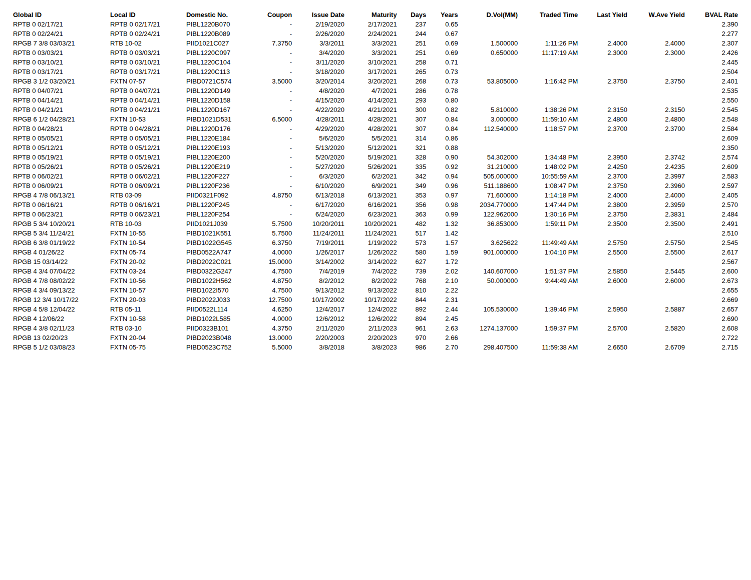| Global ID | Local ID | Domestic No. | Coupon | Issue Date | Maturity | Days | Years | D.Vol(MM) | Traded Time | Last Yield | W.Ave Yield | BVAL Rate |
| --- | --- | --- | --- | --- | --- | --- | --- | --- | --- | --- | --- | --- |
| RPTB 0 02/17/21 | RPTB 0 02/17/21 | PIBL1220B070 | - | 2/19/2020 | 2/17/2021 | 237 | 0.65 | | | | | 2.390 |
| RPTB 0 02/24/21 | RPTB 0 02/24/21 | PIBL1220B089 | - | 2/26/2020 | 2/24/2021 | 244 | 0.67 | | | | | 2.277 |
| RPGB 7 3/8 03/03/21 | RTB 10-02 | PIID1021C027 | 7.3750 | 3/3/2011 | 3/3/2021 | 251 | 0.69 | 1.500000 | 1:11:26 PM | 2.4000 | 2.4000 | 2.307 |
| RPTB 0 03/03/21 | RPTB 0 03/03/21 | PIBL1220C097 | - | 3/4/2020 | 3/3/2021 | 251 | 0.69 | 0.650000 | 11:17:19 AM | 2.3000 | 2.3000 | 2.426 |
| RPTB 0 03/10/21 | RPTB 0 03/10/21 | PIBL1220C104 | - | 3/11/2020 | 3/10/2021 | 258 | 0.71 | | | | | 2.445 |
| RPTB 0 03/17/21 | RPTB 0 03/17/21 | PIBL1220C113 | - | 3/18/2020 | 3/17/2021 | 265 | 0.73 | | | | | 2.504 |
| RPGB 3 1/2 03/20/21 | FXTN 07-57 | PIBD0721C574 | 3.5000 | 3/20/2014 | 3/20/2021 | 268 | 0.73 | 53.805000 | 1:16:42 PM | 2.3750 | 2.3750 | 2.401 |
| RPTB 0 04/07/21 | RPTB 0 04/07/21 | PIBL1220D149 | - | 4/8/2020 | 4/7/2021 | 286 | 0.78 | | | | | 2.535 |
| RPTB 0 04/14/21 | RPTB 0 04/14/21 | PIBL1220D158 | - | 4/15/2020 | 4/14/2021 | 293 | 0.80 | | | | | 2.550 |
| RPTB 0 04/21/21 | RPTB 0 04/21/21 | PIBL1220D167 | - | 4/22/2020 | 4/21/2021 | 300 | 0.82 | 5.810000 | 1:38:26 PM | 2.3150 | 2.3150 | 2.545 |
| RPGB 6 1/2 04/28/21 | FXTN 10-53 | PIBD1021D531 | 6.5000 | 4/28/2011 | 4/28/2021 | 307 | 0.84 | 3.000000 | 11:59:10 AM | 2.4800 | 2.4800 | 2.548 |
| RPTB 0 04/28/21 | RPTB 0 04/28/21 | PIBL1220D176 | - | 4/29/2020 | 4/28/2021 | 307 | 0.84 | 112.540000 | 1:18:57 PM | 2.3700 | 2.3700 | 2.584 |
| RPTB 0 05/05/21 | RPTB 0 05/05/21 | PIBL1220E184 | - | 5/6/2020 | 5/5/2021 | 314 | 0.86 | | | | | 2.609 |
| RPTB 0 05/12/21 | RPTB 0 05/12/21 | PIBL1220E193 | - | 5/13/2020 | 5/12/2021 | 321 | 0.88 | | | | | 2.350 |
| RPTB 0 05/19/21 | RPTB 0 05/19/21 | PIBL1220E200 | - | 5/20/2020 | 5/19/2021 | 328 | 0.90 | 54.302000 | 1:34:48 PM | 2.3950 | 2.3742 | 2.574 |
| RPTB 0 05/26/21 | RPTB 0 05/26/21 | PIBL1220E219 | - | 5/27/2020 | 5/26/2021 | 335 | 0.92 | 31.210000 | 1:48:02 PM | 2.4250 | 2.4235 | 2.609 |
| RPTB 0 06/02/21 | RPTB 0 06/02/21 | PIBL1220F227 | - | 6/3/2020 | 6/2/2021 | 342 | 0.94 | 505.000000 | 10:55:59 AM | 2.3700 | 2.3997 | 2.583 |
| RPTB 0 06/09/21 | RPTB 0 06/09/21 | PIBL1220F236 | - | 6/10/2020 | 6/9/2021 | 349 | 0.96 | 511.188600 | 1:08:47 PM | 2.3750 | 2.3960 | 2.597 |
| RPGB 4 7/8 06/13/21 | RTB 03-09 | PIID0321F092 | 4.8750 | 6/13/2018 | 6/13/2021 | 353 | 0.97 | 71.600000 | 1:14:18 PM | 2.4000 | 2.4000 | 2.405 |
| RPTB 0 06/16/21 | RPTB 0 06/16/21 | PIBL1220F245 | - | 6/17/2020 | 6/16/2021 | 356 | 0.98 | 2034.770000 | 1:47:44 PM | 2.3800 | 2.3959 | 2.570 |
| RPTB 0 06/23/21 | RPTB 0 06/23/21 | PIBL1220F254 | - | 6/24/2020 | 6/23/2021 | 363 | 0.99 | 122.962000 | 1:30:16 PM | 2.3750 | 2.3831 | 2.484 |
| RPGB 5 3/4 10/20/21 | RTB 10-03 | PIID1021J039 | 5.7500 | 10/20/2011 | 10/20/2021 | 482 | 1.32 | 36.853000 | 1:59:11 PM | 2.3500 | 2.3500 | 2.491 |
| RPGB 5 3/4 11/24/21 | FXTN 10-55 | PIBD1021K551 | 5.7500 | 11/24/2011 | 11/24/2021 | 517 | 1.42 | | | | | 2.510 |
| RPGB 6 3/8 01/19/22 | FXTN 10-54 | PIBD1022G545 | 6.3750 | 7/19/2011 | 1/19/2022 | 573 | 1.57 | 3.625622 | 11:49:49 AM | 2.5750 | 2.5750 | 2.545 |
| RPGB 4 01/26/22 | FXTN 05-74 | PIBD0522A747 | 4.0000 | 1/26/2017 | 1/26/2022 | 580 | 1.59 | 901.000000 | 1:04:10 PM | 2.5500 | 2.5500 | 2.617 |
| RPGB 15 03/14/22 | FXTN 20-02 | PIBD2022C021 | 15.0000 | 3/14/2002 | 3/14/2022 | 627 | 1.72 | | | | | 2.567 |
| RPGB 4 3/4 07/04/22 | FXTN 03-24 | PIBD0322G247 | 4.7500 | 7/4/2019 | 7/4/2022 | 739 | 2.02 | 140.607000 | 1:51:37 PM | 2.5850 | 2.5445 | 2.600 |
| RPGB 4 7/8 08/02/22 | FXTN 10-56 | PIBD1022H562 | 4.8750 | 8/2/2012 | 8/2/2022 | 768 | 2.10 | 50.000000 | 9:44:49 AM | 2.6000 | 2.6000 | 2.673 |
| RPGB 4 3/4 09/13/22 | FXTN 10-57 | PIBD1022I570 | 4.7500 | 9/13/2012 | 9/13/2022 | 810 | 2.22 | | | | | 2.655 |
| RPGB 12 3/4 10/17/22 | FXTN 20-03 | PIBD2022J033 | 12.7500 | 10/17/2002 | 10/17/2022 | 844 | 2.31 | | | | | 2.669 |
| RPGB 4 5/8 12/04/22 | RTB 05-11 | PIID0522L114 | 4.6250 | 12/4/2017 | 12/4/2022 | 892 | 2.44 | 105.530000 | 1:39:46 PM | 2.5950 | 2.5887 | 2.657 |
| RPGB 4 12/06/22 | FXTN 10-58 | PIBD1022L585 | 4.0000 | 12/6/2012 | 12/6/2022 | 894 | 2.45 | | | | | 2.690 |
| RPGB 4 3/8 02/11/23 | RTB 03-10 | PIID0323B101 | 4.3750 | 2/11/2020 | 2/11/2023 | 961 | 2.63 | 1274.137000 | 1:59:37 PM | 2.5700 | 2.5820 | 2.608 |
| RPGB 13 02/20/23 | FXTN 20-04 | PIBD2023B048 | 13.0000 | 2/20/2003 | 2/20/2023 | 970 | 2.66 | | | | | 2.722 |
| RPGB 5 1/2 03/08/23 | FXTN 05-75 | PIBD0523C752 | 5.5000 | 3/8/2018 | 3/8/2023 | 986 | 2.70 | 298.407500 | 11:59:38 AM | 2.6650 | 2.6709 | 2.715 |